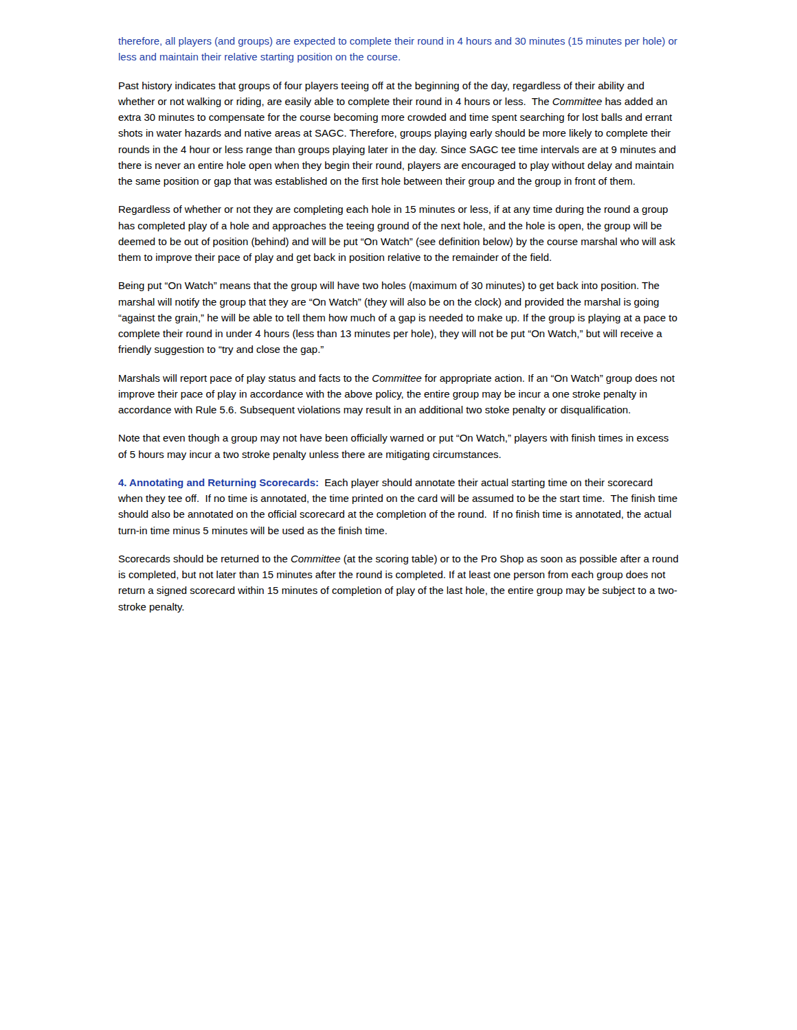therefore, all players (and groups) are expected to complete their round in 4 hours and 30 minutes (15 minutes per hole) or less and maintain their relative starting position on the course.
Past history indicates that groups of four players teeing off at the beginning of the day, regardless of their ability and whether or not walking or riding, are easily able to complete their round in 4 hours or less. The Committee has added an extra 30 minutes to compensate for the course becoming more crowded and time spent searching for lost balls and errant shots in water hazards and native areas at SAGC. Therefore, groups playing early should be more likely to complete their rounds in the 4 hour or less range than groups playing later in the day. Since SAGC tee time intervals are at 9 minutes and there is never an entire hole open when they begin their round, players are encouraged to play without delay and maintain the same position or gap that was established on the first hole between their group and the group in front of them.
Regardless of whether or not they are completing each hole in 15 minutes or less, if at any time during the round a group has completed play of a hole and approaches the teeing ground of the next hole, and the hole is open, the group will be deemed to be out of position (behind) and will be put “On Watch” (see definition below) by the course marshal who will ask them to improve their pace of play and get back in position relative to the remainder of the field.
Being put “On Watch” means that the group will have two holes (maximum of 30 minutes) to get back into position. The marshal will notify the group that they are “On Watch” (they will also be on the clock) and provided the marshal is going “against the grain,” he will be able to tell them how much of a gap is needed to make up. If the group is playing at a pace to complete their round in under 4 hours (less than 13 minutes per hole), they will not be put “On Watch,” but will receive a friendly suggestion to “try and close the gap.”
Marshals will report pace of play status and facts to the Committee for appropriate action. If an “On Watch” group does not improve their pace of play in accordance with the above policy, the entire group may be incur a one stroke penalty in accordance with Rule 5.6. Subsequent violations may result in an additional two stoke penalty or disqualification.
Note that even though a group may not have been officially warned or put “On Watch,” players with finish times in excess of 5 hours may incur a two stroke penalty unless there are mitigating circumstances.
4. Annotating and Returning Scorecards: Each player should annotate their actual starting time on their scorecard when they tee off. If no time is annotated, the time printed on the card will be assumed to be the start time. The finish time should also be annotated on the official scorecard at the completion of the round. If no finish time is annotated, the actual turn-in time minus 5 minutes will be used as the finish time.
Scorecards should be returned to the Committee (at the scoring table) or to the Pro Shop as soon as possible after a round is completed, but not later than 15 minutes after the round is completed. If at least one person from each group does not return a signed scorecard within 15 minutes of completion of play of the last hole, the entire group may be subject to a two-stroke penalty.